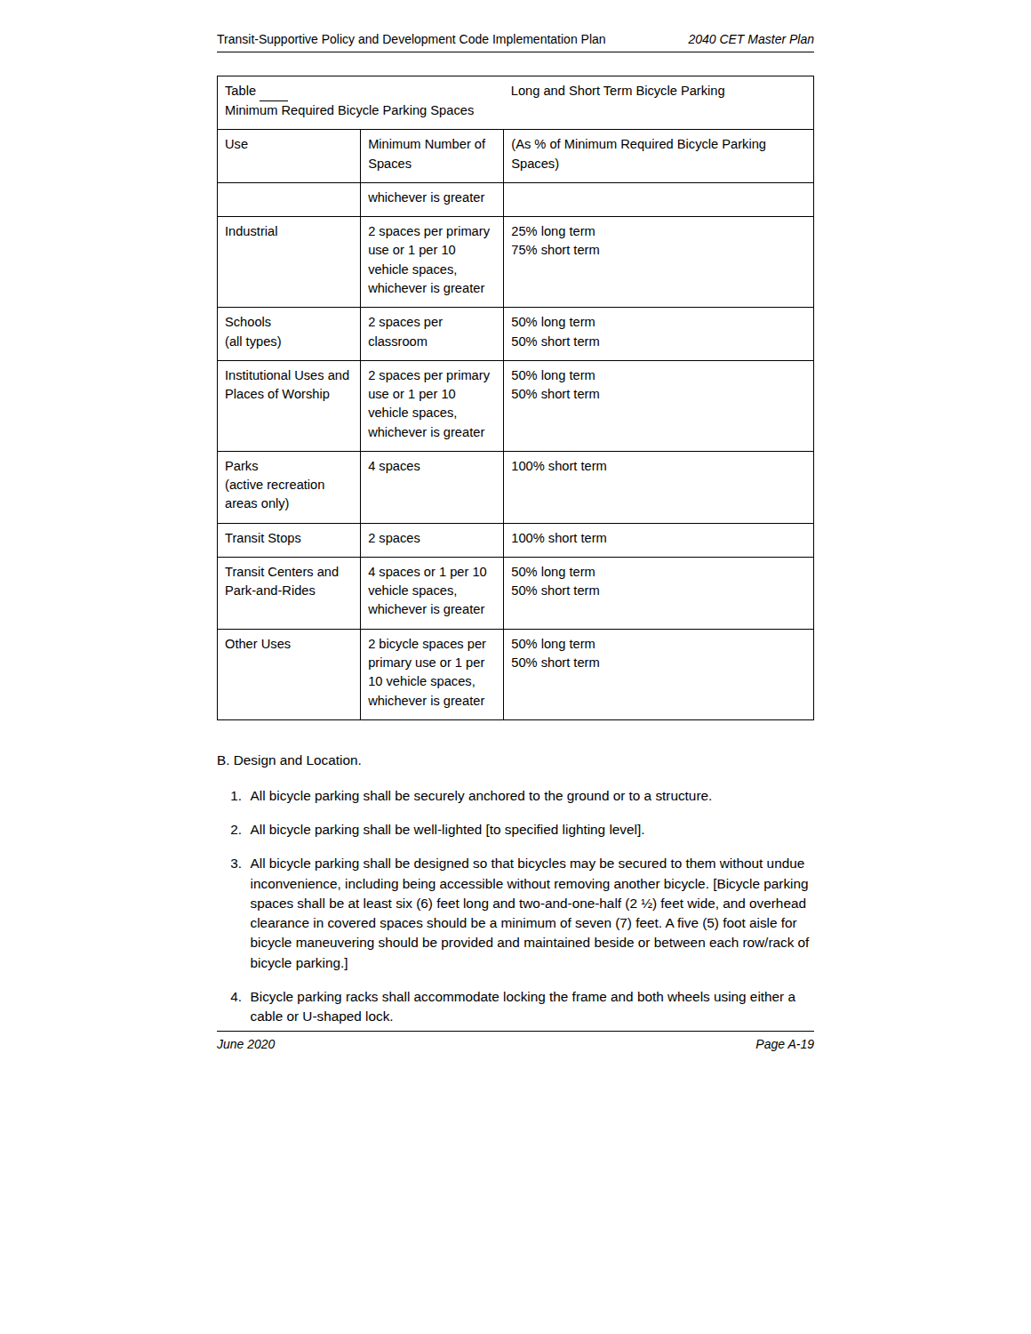Transit-Supportive Policy and Development Code Implementation Plan
2040 CET Master Plan
| Table Minimum Required Bicycle Parking Spaces | Long and Short Term Bicycle Parking |
| Use | Minimum Number of Spaces | (As % of Minimum Required Bicycle Parking Spaces) |
| | whichever is greater | |
| Industrial | 2 spaces per primary use or 1 per 10 vehicle spaces, whichever is greater | 25% long term 75% short term |
| Schools (all types) | 2 spaces per classroom | 50% long term 50% short term |
| Institutional Uses and Places of Worship | 2 spaces per primary use or 1 per 10 vehicle spaces, whichever is greater | 50% long term 50% short term |
| Parks (active recreation areas only) | 4 spaces | 100% short term |
| Transit Stops | 2 spaces | 100% short term |
| Transit Centers and Park-and-Rides | 4 spaces or 1 per 10 vehicle spaces, whichever is greater | 50% long term 50% short term |
| Other Uses | 2 bicycle spaces per primary use or 1 per 10 vehicle spaces, whichever is greater | 50% long term 50% short term |
B. Design and Location.
All bicycle parking shall be securely anchored to the ground or to a structure.
All bicycle parking shall be well-lighted [to specified lighting level].
All bicycle parking shall be designed so that bicycles may be secured to them without undue inconvenience, including being accessible without removing another bicycle. [Bicycle parking spaces shall be at least six (6) feet long and two-and-one-half (2 ½) feet wide, and overhead clearance in covered spaces should be a minimum of seven (7) feet. A five (5) foot aisle for bicycle maneuvering should be provided and maintained beside or between each row/rack of bicycle parking.]
Bicycle parking racks shall accommodate locking the frame and both wheels using either a cable or U-shaped lock.
June 2020
Page A-19